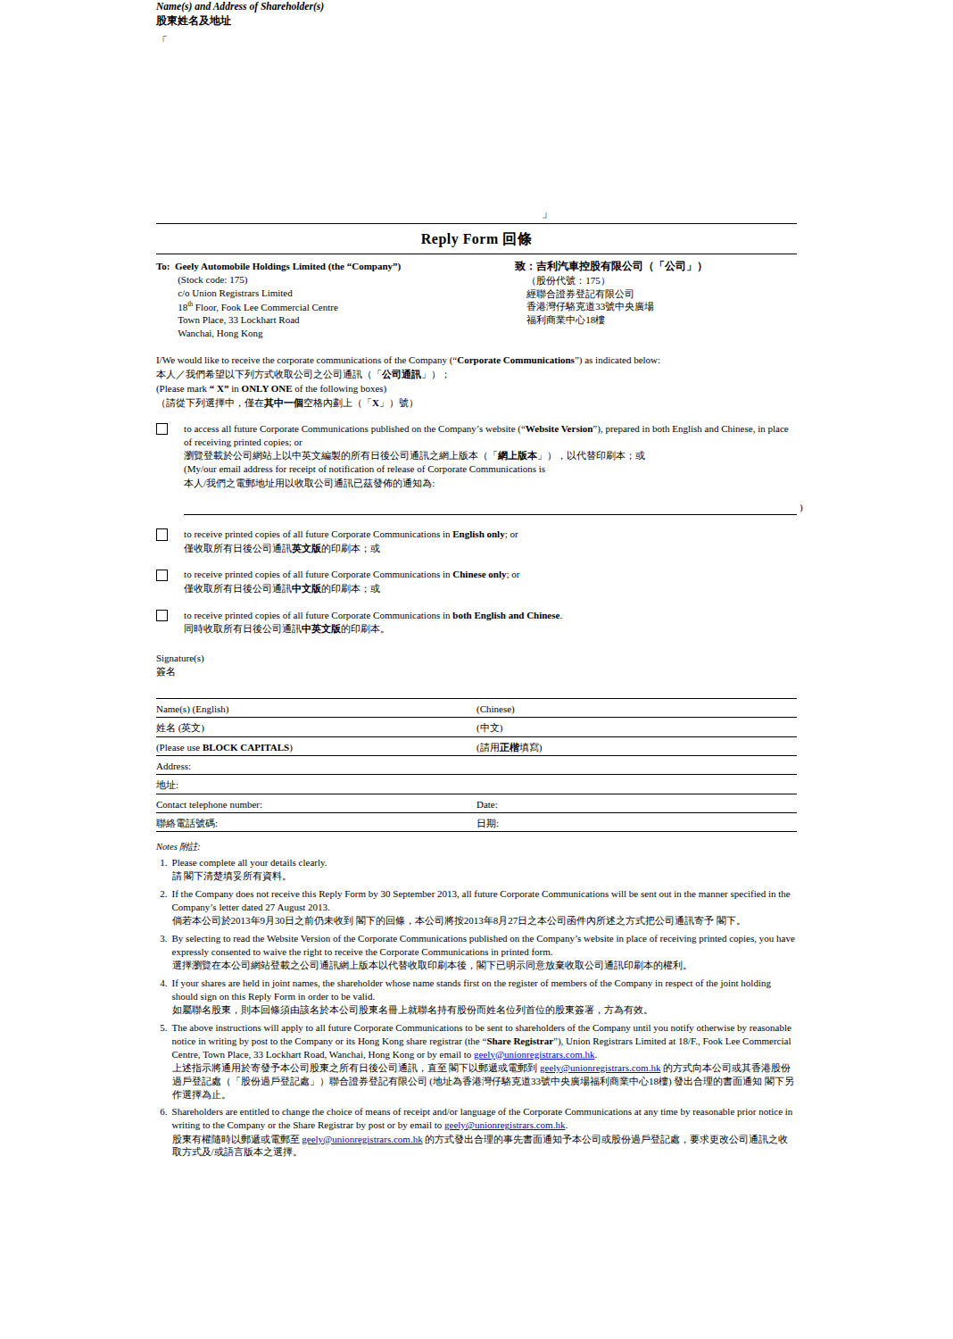Name(s) and Address of Shareholder(s)
股東姓名及地址
「 」
Reply Form 回條
| To: Geely Automobile Holdings Limited (the “Company”) (Stock code: 175) c/o Union Registrars Limited 18 th Floor, Fook Lee Commercial Centre Town Place, 33 Lockhart Road Wanchai, Hong Kong | 致：吉利汽車控股有限公司（「公司」） （股份代號：175） 經聯合證券登記有限公司 香港灣仔駱克道33號中央廣場 福利商業中心18樓 |
I/We would like to receive the corporate communications of the Company (“Corporate Communications”) as indicated below:
本人／我們希望以下列方式收取公司之公司通訊（「公司通訊」）；
(Please mark “ X” in ONLY ONE of the following boxes)
（請從下列選擇中，僅在其中一個空格內劃上（「X」）號）
to access all future Corporate Communications published on the Company’s website (“Website Version”), prepared in both English and Chinese, in place of receiving printed copies; or
瀏覽登載於公司網站上以中英文編製的所有日後公司通訊之網上版本（「網上版本」），以代替印刷本；或
(My/our email address for receipt of notification of release of Corporate Communications is
本人/我們之電郵地址用以收取公司通訊已茲發佈的通知為:
)
to receive printed copies of all future Corporate Communications in English only; or
僅收取所有日後公司通訊英文版的印刷本；或
to receive printed copies of all future Corporate Communications in Chinese only; or
僅收取所有日後公司通訊中文版的印刷本；或
to receive printed copies of all future Corporate Communications in both English and Chinese.
同時收取所有日後公司通訊中英文版的印刷本。
Signature(s)
簽名
| Name(s) (English) | (Chinese) |
| 姓名 (英文) | (中文) |
| (Please use BLOCK CAPITALS ) | (請用 正楷 填寫) |
| Address: | |
| 地址: | |
| Contact telephone number: | Date: |
| 聯絡電話號碼: | 日期: |
Notes 附註:
Please complete all your details clearly.
請 閣下清楚填妥所有資料。
If the Company does not receive this Reply Form by 30 September 2013, all future Corporate Communications will be sent out in the manner specified in the Company’s letter dated 27 August 2013.
倘若本公司於2013年9月30日之前仍未收到 閣下的回條，本公司將按2013年8月27日之本公司函件內所述之方式把公司通訊寄予 閣下。
By selecting to read the Website Version of the Corporate Communications published on the Company’s website in place of receiving printed copies, you have expressly consented to waive the right to receive the Corporate Communications in printed form.
選擇瀏覽在本公司網站登載之公司通訊網上版本以代替收取印刷本後，閣下已明示同意放棄收取公司通訊印刷本的權利。
If your shares are held in joint names, the shareholder whose name stands first on the register of members of the Company in respect of the joint holding should sign on this Reply Form in order to be valid.
如屬聯名股東，則本回條須由該名於本公司股東名冊上就聯名持有股份而姓名位列首位的股東簽署，方為有效。
The above instructions will apply to all future Corporate Communications to be sent to shareholders of the Company until you notify otherwise by reasonable notice in writing by post to the Company or its Hong Kong share registrar (the “Share Registrar”), Union Registrars Limited at 18/F., Fook Lee Commercial Centre, Town Place, 33 Lockhart Road, Wanchai, Hong Kong or by email to geely@unionregistrars.com.hk.
上述指示將通用於寄發予本公司股東之所有日後公司通訊，直至 閣下以郵遞或電郵到 geely@unionregistrars.com.hk 的方式向本公司或其香港股份過戶登記處（「股份過戶登記處」）聯合證券登記有限公司 (地址為香港灣仔駱克道33號中央廣場福利商業中心18樓) 發出合理的書面通知 閣下另作選擇為止。
Shareholders are entitled to change the choice of means of receipt and/or language of the Corporate Communications at any time by reasonable prior notice in writing to the Company or the Share Registrar by post or by email to geely@unionregistrars.com.hk.
股東有權隨時以郵遞或電郵至 geely@unionregistrars.com.hk 的方式發出合理的事先書面通知予本公司或股份過戶登記處，要求更改公司通訊之收取方式及/或語言版本之選擇。